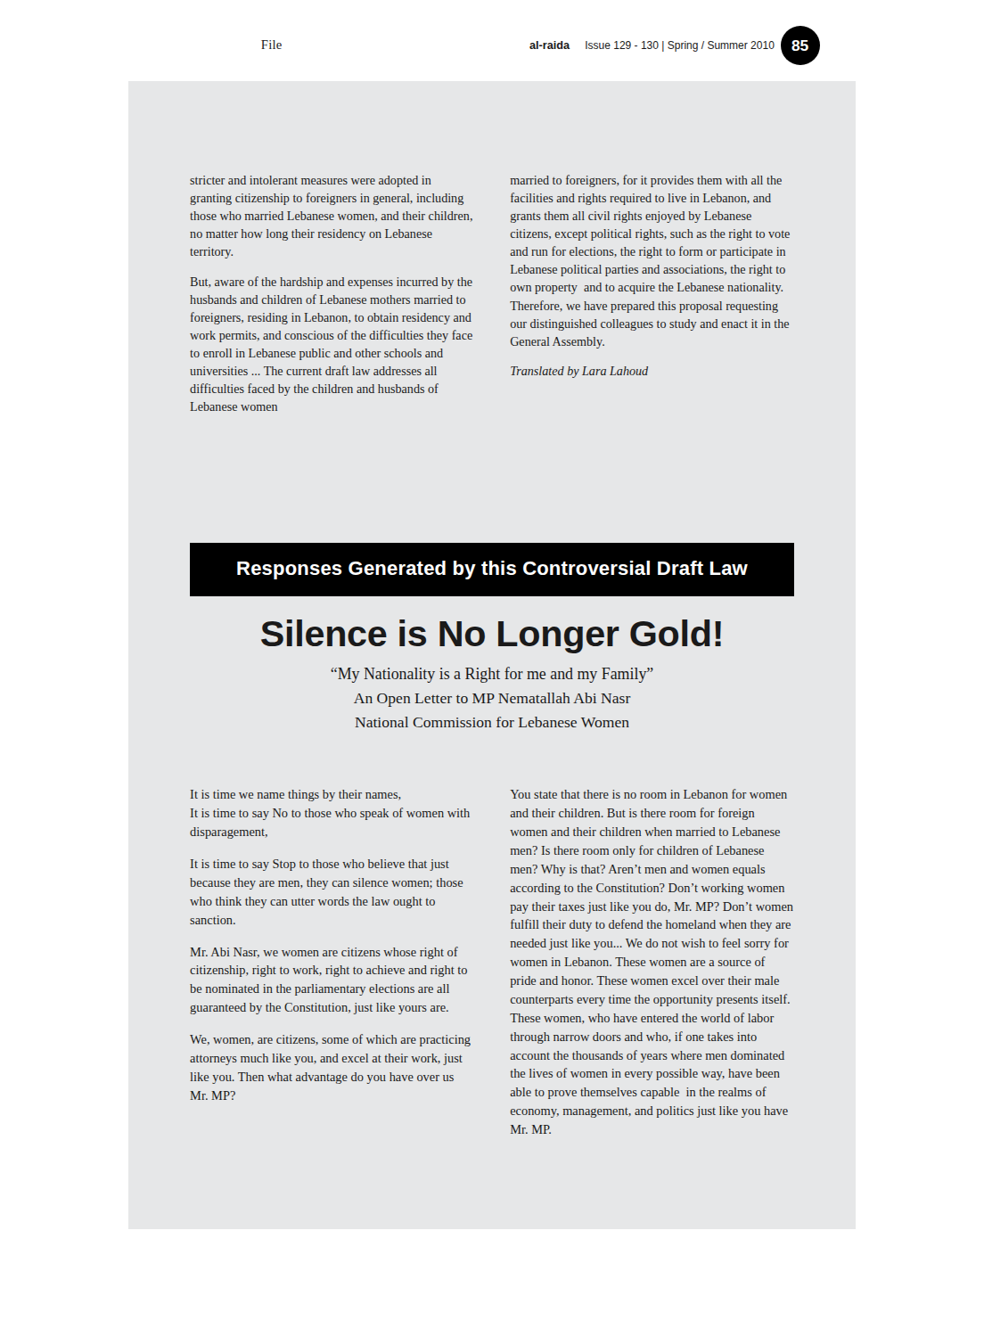File
al-raida Issue 129 - 130 | Spring / Summer 2010
85
stricter and intolerant measures were adopted in granting citizenship to foreigners in general, including those who married Lebanese women, and their children, no matter how long their residency on Lebanese territory.
But, aware of the hardship and expenses incurred by the husbands and children of Lebanese mothers married to foreigners, residing in Lebanon, to obtain residency and work permits, and conscious of the difficulties they face to enroll in Lebanese public and other schools and universities ... The current draft law addresses all difficulties faced by the children and husbands of Lebanese women
married to foreigners, for it provides them with all the facilities and rights required to live in Lebanon, and grants them all civil rights enjoyed by Lebanese citizens, except political rights, such as the right to vote and run for elections, the right to form or participate in Lebanese political parties and associations, the right to own property and to acquire the Lebanese nationality. Therefore, we have prepared this proposal requesting our distinguished colleagues to study and enact it in the General Assembly.
Translated by Lara Lahoud
Responses Generated by this Controversial Draft Law
Silence is No Longer Gold!
“My Nationality is a Right for me and my Family”
An Open Letter to MP Nematallah Abi Nasr
National Commission for Lebanese Women
It is time we name things by their names, It is time to say No to those who speak of women with disparagement,
It is time to say Stop to those who believe that just because they are men, they can silence women; those who think they can utter words the law ought to sanction.
Mr. Abi Nasr, we women are citizens whose right of citizenship, right to work, right to achieve and right to be nominated in the parliamentary elections are all guaranteed by the Constitution, just like yours are.
We, women, are citizens, some of which are practicing attorneys much like you, and excel at their work, just like you. Then what advantage do you have over us Mr. MP?
You state that there is no room in Lebanon for women and their children. But is there room for foreign women and their children when married to Lebanese men? Is there room only for children of Lebanese men? Why is that? Aren’t men and women equals according to the Constitution? Don’t working women pay their taxes just like you do, Mr. MP? Don’t women fulfill their duty to defend the homeland when they are needed just like you... We do not wish to feel sorry for women in Lebanon. These women are a source of pride and honor. These women excel over their male counterparts every time the opportunity presents itself. These women, who have entered the world of labor through narrow doors and who, if one takes into account the thousands of years where men dominated the lives of women in every possible way, have been able to prove themselves capable in the realms of economy, management, and politics just like you have Mr. MP.